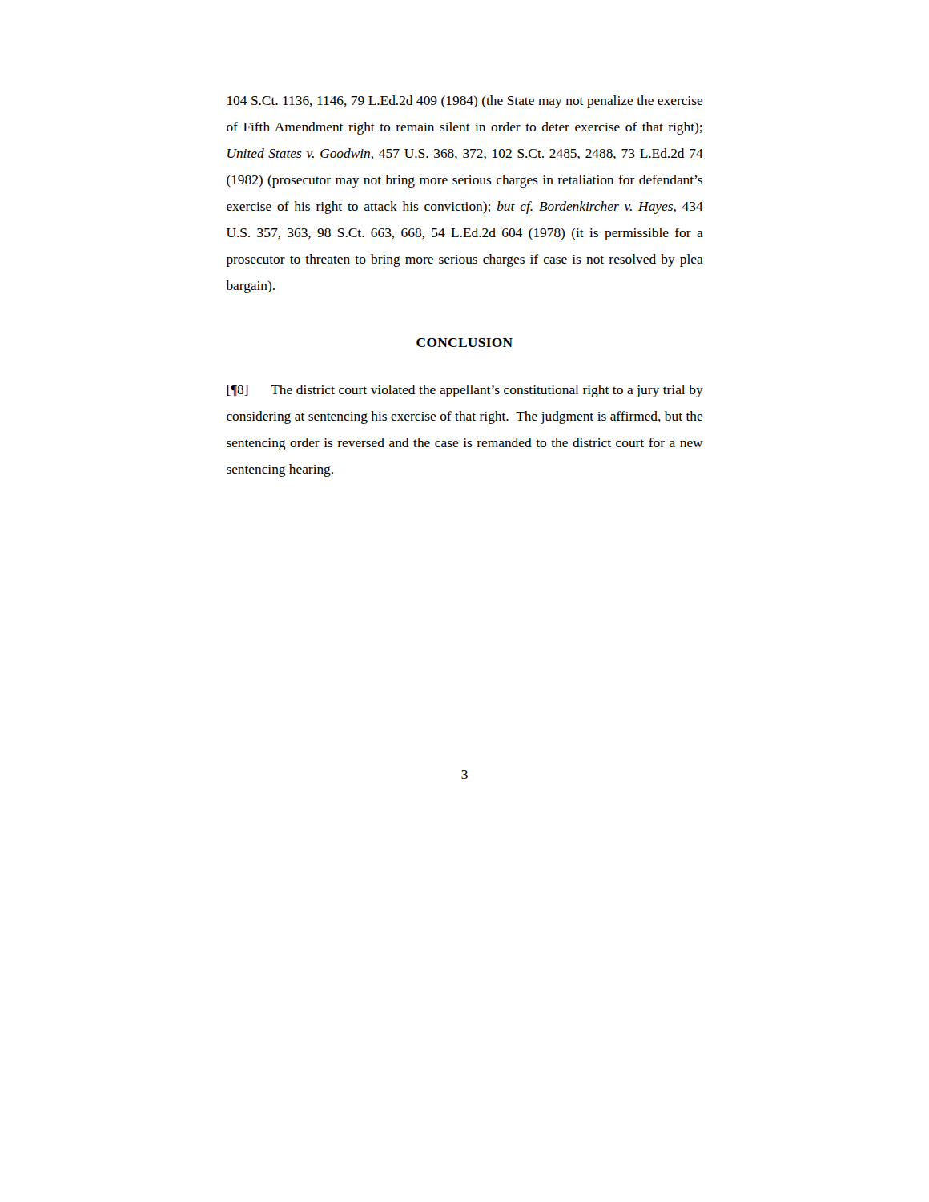104 S.Ct. 1136, 1146, 79 L.Ed.2d 409 (1984) (the State may not penalize the exercise of Fifth Amendment right to remain silent in order to deter exercise of that right); United States v. Goodwin, 457 U.S. 368, 372, 102 S.Ct. 2485, 2488, 73 L.Ed.2d 74 (1982) (prosecutor may not bring more serious charges in retaliation for defendant’s exercise of his right to attack his conviction); but cf. Bordenkircher v. Hayes, 434 U.S. 357, 363, 98 S.Ct. 663, 668, 54 L.Ed.2d 604 (1978) (it is permissible for a prosecutor to threaten to bring more serious charges if case is not resolved by plea bargain).
CONCLUSION
[¶8] The district court violated the appellant’s constitutional right to a jury trial by considering at sentencing his exercise of that right. The judgment is affirmed, but the sentencing order is reversed and the case is remanded to the district court for a new sentencing hearing.
3